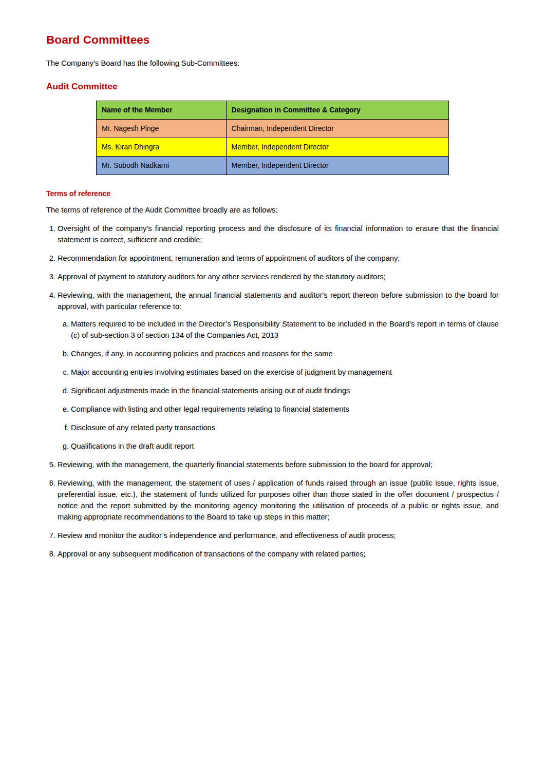Board Committees
The Company’s Board has the following Sub-Committees:
Audit Committee
| Name of the Member | Designation in Committee & Category |
| --- | --- |
| Mr. Nagesh Pinge | Chairman, Independent Director |
| Ms. Kiran Dhingra | Member, Independent Director |
| Mr. Subodh Nadkarni | Member, Independent Director |
Terms of reference
The terms of reference of the Audit Committee broadly are as follows:
Oversight of the company’s financial reporting process and the disclosure of its financial information to ensure that the financial statement is correct, sufficient and credible;
Recommendation for appointment, remuneration and terms of appointment of auditors of the company;
Approval of payment to statutory auditors for any other services rendered by the statutory auditors;
Reviewing, with the management, the annual financial statements and auditor's report thereon before submission to the board for approval, with particular reference to:
Matters required to be included in the Director’s Responsibility Statement to be included in the Board’s report in terms of clause (c) of sub-section 3 of section 134 of the Companies Act, 2013
Changes, if any, in accounting policies and practices and reasons for the same
Major accounting entries involving estimates based on the exercise of judgment by management
Significant adjustments made in the financial statements arising out of audit findings
Compliance with listing and other legal requirements relating to financial statements
Disclosure of any related party transactions
Qualifications in the draft audit report
Reviewing, with the management, the quarterly financial statements before submission to the board for approval;
Reviewing, with the management, the statement of uses / application of funds raised through an issue (public issue, rights issue, preferential issue, etc.), the statement of funds utilized for purposes other than those stated in the offer document / prospectus / notice and the report submitted by the monitoring agency monitoring the utilisation of proceeds of a public or rights issue, and making appropriate recommendations to the Board to take up steps in this matter;
Review and monitor the auditor’s independence and performance, and effectiveness of audit process;
Approval or any subsequent modification of transactions of the company with related parties;